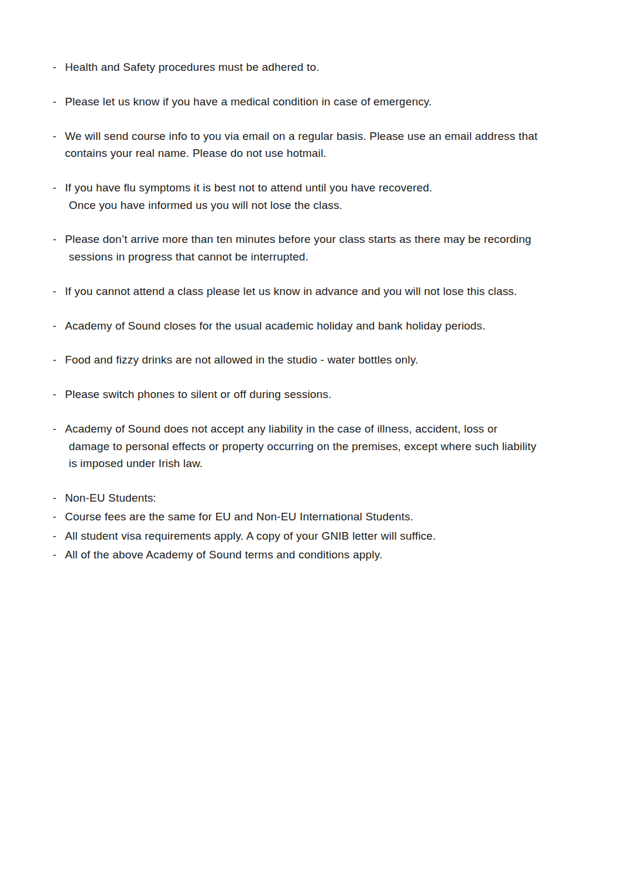Health and Safety procedures must be adhered to.
Please let us know if you have a medical condition in case of emergency.
We will send course info to you via email on a regular basis. Please use an email address that contains your real name. Please do not use hotmail.
If you have flu symptoms it is best not to attend until you have recovered. Once you have informed us you will not lose the class.
Please don’t arrive more than ten minutes before your class starts as there may be recording sessions in progress that cannot be interrupted.
If you cannot attend a class please let us know in advance and you will not lose this class.
Academy of Sound closes for the usual academic holiday and bank holiday periods.
Food and fizzy drinks are not allowed in the studio - water bottles only.
Please switch phones to silent or off during sessions.
Academy of Sound does not accept any liability in the case of illness, accident, loss or damage to personal effects or property occurring on the premises, except where such liability is imposed under Irish law.
Non-EU Students:
Course fees are the same for EU and Non-EU International Students.
All student visa requirements apply. A copy of your GNIB letter will suffice.
All of the above Academy of Sound terms and conditions apply.